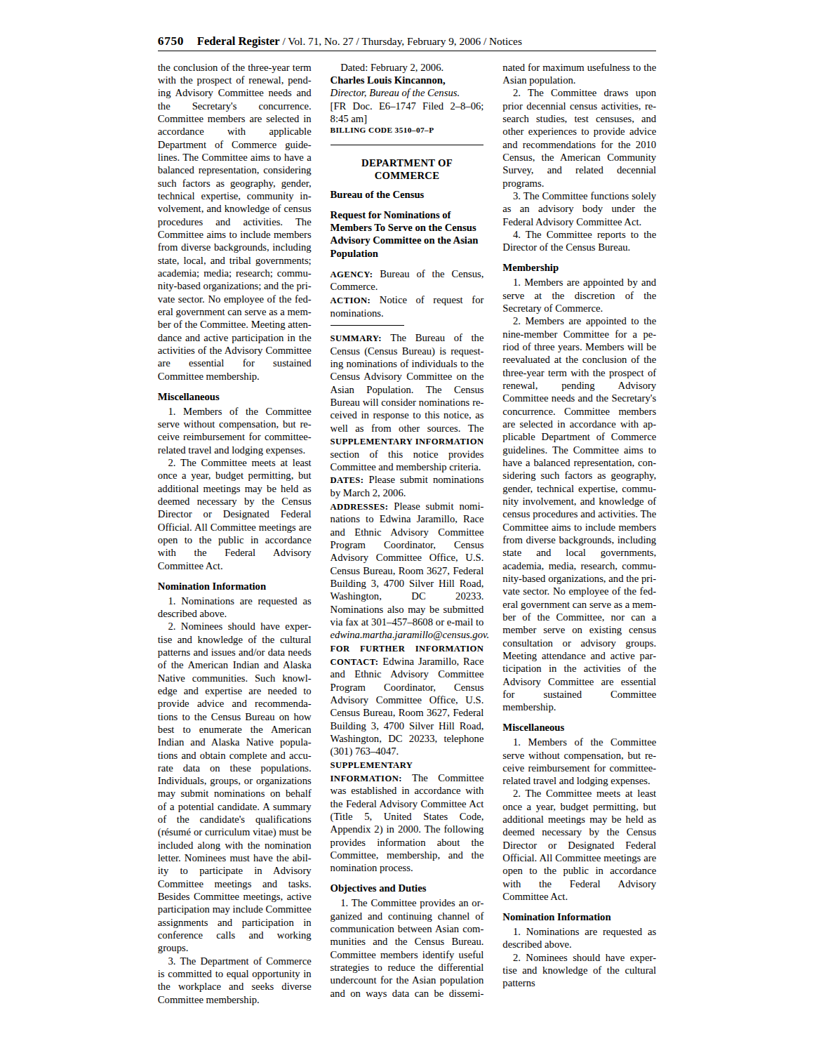6750
Federal Register / Vol. 71, No. 27 / Thursday, February 9, 2006 / Notices
the conclusion of the three-year term with the prospect of renewal, pending Advisory Committee needs and the Secretary's concurrence. Committee members are selected in accordance with applicable Department of Commerce guidelines. The Committee aims to have a balanced representation, considering such factors as geography, gender, technical expertise, community involvement, and knowledge of census procedures and activities. The Committee aims to include members from diverse backgrounds, including state, local, and tribal governments; academia; media; research; community-based organizations; and the private sector. No employee of the federal government can serve as a member of the Committee. Meeting attendance and active participation in the activities of the Advisory Committee are essential for sustained Committee membership.
Miscellaneous
1. Members of the Committee serve without compensation, but receive reimbursement for committee-related travel and lodging expenses.
2. The Committee meets at least once a year, budget permitting, but additional meetings may be held as deemed necessary by the Census Director or Designated Federal Official. All Committee meetings are open to the public in accordance with the Federal Advisory Committee Act.
Nomination Information
1. Nominations are requested as described above.
2. Nominees should have expertise and knowledge of the cultural patterns and issues and/or data needs of the American Indian and Alaska Native communities. Such knowledge and expertise are needed to provide advice and recommendations to the Census Bureau on how best to enumerate the American Indian and Alaska Native populations and obtain complete and accurate data on these populations. Individuals, groups, or organizations may submit nominations on behalf of a potential candidate. A summary of the candidate's qualifications (résumé or curriculum vitae) must be included along with the nomination letter. Nominees must have the ability to participate in Advisory Committee meetings and tasks. Besides Committee meetings, active participation may include Committee assignments and participation in conference calls and working groups.
3. The Department of Commerce is committed to equal opportunity in the workplace and seeks diverse Committee membership.
Dated: February 2, 2006.
Charles Louis Kincannon,
Director, Bureau of the Census.
[FR Doc. E6–1747 Filed 2–8–06; 8:45 am]
BILLING CODE 3510–07–P
DEPARTMENT OF COMMERCE
Bureau of the Census
Request for Nominations of Members To Serve on the Census Advisory Committee on the Asian Population
AGENCY: Bureau of the Census, Commerce.
ACTION: Notice of request for nominations.
SUMMARY: The Bureau of the Census (Census Bureau) is requesting nominations of individuals to the Census Advisory Committee on the Asian Population. The Census Bureau will consider nominations received in response to this notice, as well as from other sources. The SUPPLEMENTARY INFORMATION section of this notice provides Committee and membership criteria.
DATES: Please submit nominations by March 2, 2006.
ADDRESSES: Please submit nominations to Edwina Jaramillo, Race and Ethnic Advisory Committee Program Coordinator, Census Advisory Committee Office, U.S. Census Bureau, Room 3627, Federal Building 3, 4700 Silver Hill Road, Washington, DC 20233. Nominations also may be submitted via fax at 301–457–8608 or e-mail to edwina.martha.jaramillo@census.gov.
FOR FURTHER INFORMATION CONTACT: Edwina Jaramillo, Race and Ethnic Advisory Committee Program Coordinator, Census Advisory Committee Office, U.S. Census Bureau, Room 3627, Federal Building 3, 4700 Silver Hill Road, Washington, DC 20233, telephone (301) 763–4047.
SUPPLEMENTARY INFORMATION: The Committee was established in accordance with the Federal Advisory Committee Act (Title 5, United States Code, Appendix 2) in 2000. The following provides information about the Committee, membership, and the nomination process.
Objectives and Duties
1. The Committee provides an organized and continuing channel of communication between Asian communities and the Census Bureau. Committee members identify useful strategies to reduce the differential undercount for the Asian population and on ways data can be disseminated for maximum usefulness to the Asian population.
2. The Committee draws upon prior decennial census activities, research studies, test censuses, and other experiences to provide advice and recommendations for the 2010 Census, the American Community Survey, and related decennial programs.
3. The Committee functions solely as an advisory body under the Federal Advisory Committee Act.
4. The Committee reports to the Director of the Census Bureau.
Membership
1. Members are appointed by and serve at the discretion of the Secretary of Commerce.
2. Members are appointed to the nine-member Committee for a period of three years. Members will be reevaluated at the conclusion of the three-year term with the prospect of renewal, pending Advisory Committee needs and the Secretary's concurrence. Committee members are selected in accordance with applicable Department of Commerce guidelines. The Committee aims to have a balanced representation, considering such factors as geography, gender, technical expertise, community involvement, and knowledge of census procedures and activities. The Committee aims to include members from diverse backgrounds, including state and local governments, academia, media, research, community-based organizations, and the private sector. No employee of the federal government can serve as a member of the Committee, nor can a member serve on existing census consultation or advisory groups. Meeting attendance and active participation in the activities of the Advisory Committee are essential for sustained Committee membership.
Miscellaneous
1. Members of the Committee serve without compensation, but receive reimbursement for committee-related travel and lodging expenses.
2. The Committee meets at least once a year, budget permitting, but additional meetings may be held as deemed necessary by the Census Director or Designated Federal Official. All Committee meetings are open to the public in accordance with the Federal Advisory Committee Act.
Nomination Information
1. Nominations are requested as described above.
2. Nominees should have expertise and knowledge of the cultural patterns